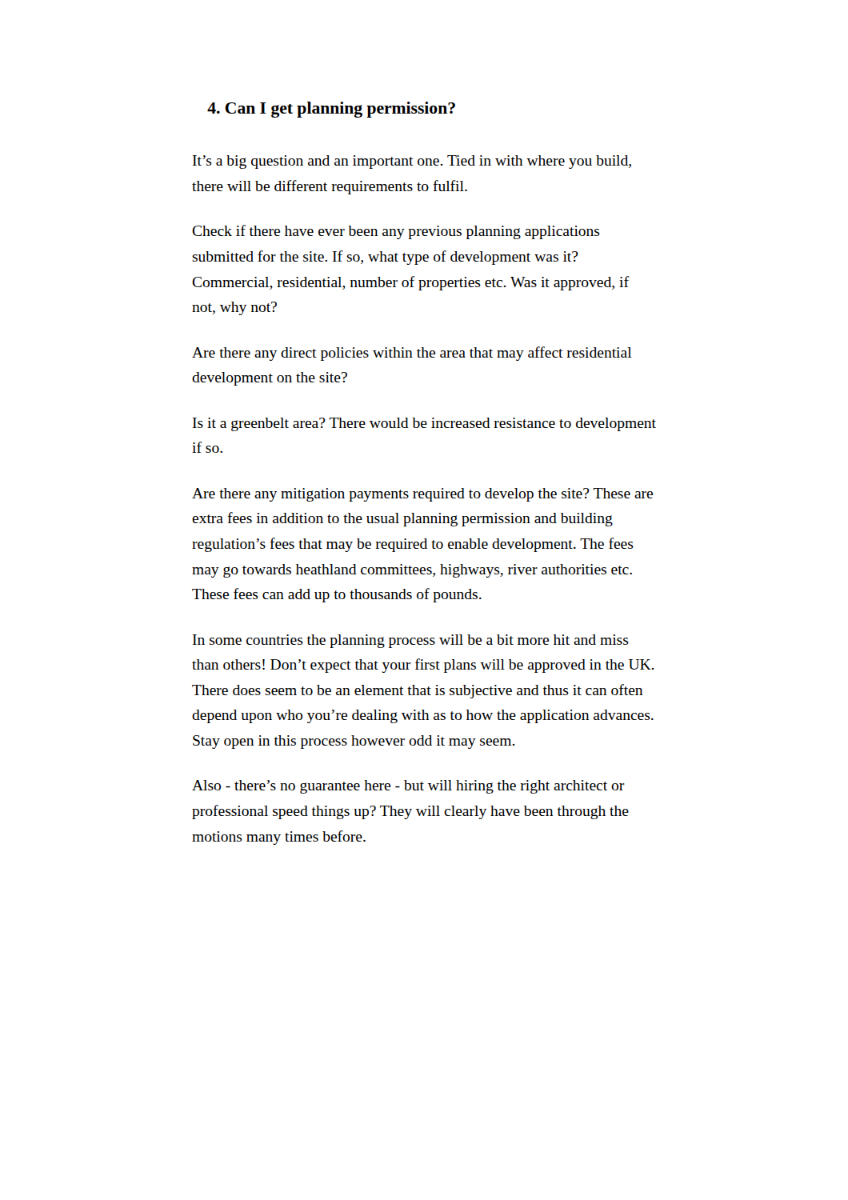4. Can I get planning permission?
It’s a big question and an important one. Tied in with where you build, there will be different requirements to fulfil.
Check if there have ever been any previous planning applications submitted for the site. If so, what type of development was it? Commercial, residential, number of properties etc. Was it approved, if not, why not?
Are there any direct policies within the area that may affect residential development on the site?
Is it a greenbelt area? There would be increased resistance to development if so.
Are there any mitigation payments required to develop the site? These are extra fees in addition to the usual planning permission and building regulation’s fees that may be required to enable development. The fees may go towards heathland committees, highways, river authorities etc. These fees can add up to thousands of pounds.
In some countries the planning process will be a bit more hit and miss than others! Don’t expect that your first plans will be approved in the UK. There does seem to be an element that is subjective and thus it can often depend upon who you’re dealing with as to how the application advances. Stay open in this process however odd it may seem.
Also - there’s no guarantee here - but will hiring the right architect or professional speed things up? They will clearly have been through the motions many times before.